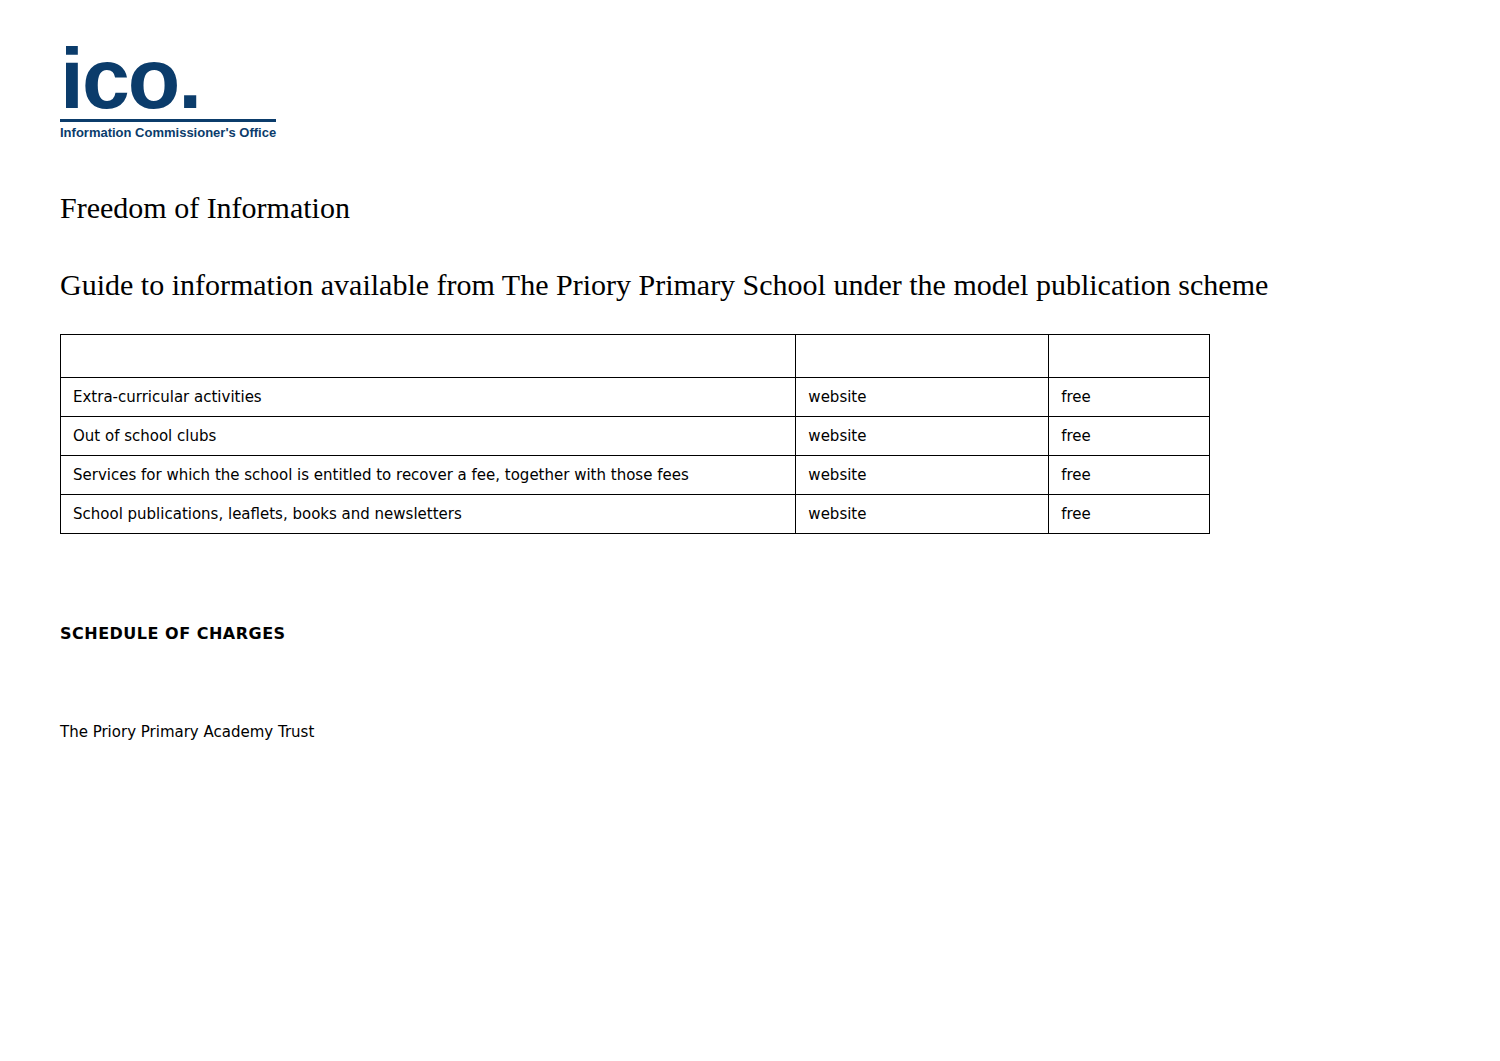ico.
Information Commissioner's Office
Freedom of Information
Guide to information available from The Priory Primary School under the model publication scheme
| Extra-curricular activities | website | free |
| Out of school clubs | website | free |
| Services for which the school is entitled to recover a fee, together with those fees | website | free |
| School publications, leaflets, books and newsletters | website | free |
SCHEDULE OF CHARGES
The Priory Primary Academy Trust